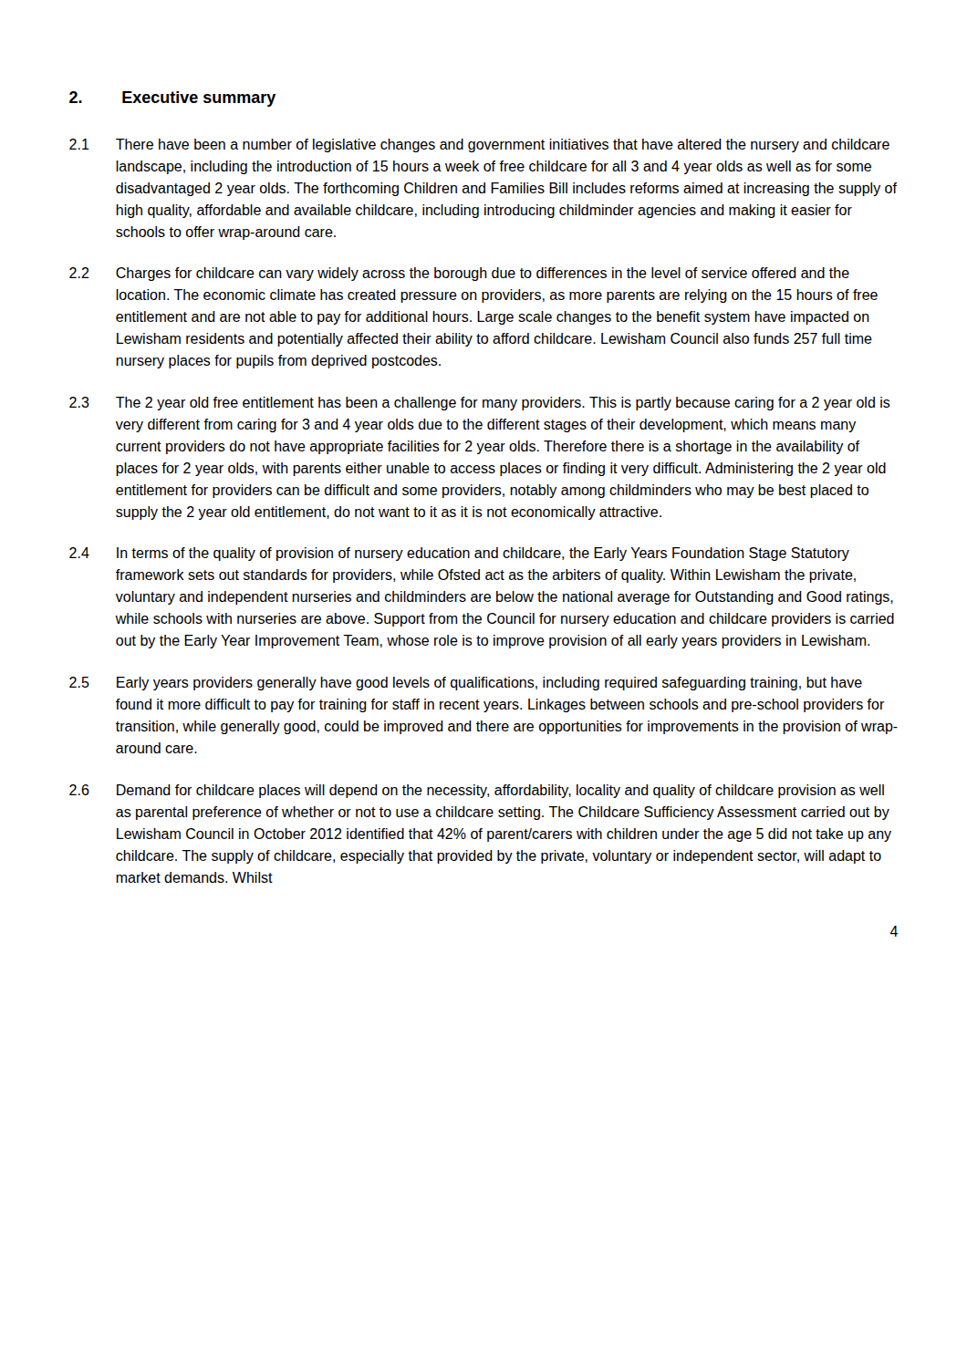2. Executive summary
2.1 There have been a number of legislative changes and government initiatives that have altered the nursery and childcare landscape, including the introduction of 15 hours a week of free childcare for all 3 and 4 year olds as well as for some disadvantaged 2 year olds. The forthcoming Children and Families Bill includes reforms aimed at increasing the supply of high quality, affordable and available childcare, including introducing childminder agencies and making it easier for schools to offer wrap-around care.
2.2 Charges for childcare can vary widely across the borough due to differences in the level of service offered and the location. The economic climate has created pressure on providers, as more parents are relying on the 15 hours of free entitlement and are not able to pay for additional hours. Large scale changes to the benefit system have impacted on Lewisham residents and potentially affected their ability to afford childcare. Lewisham Council also funds 257 full time nursery places for pupils from deprived postcodes.
2.3 The 2 year old free entitlement has been a challenge for many providers. This is partly because caring for a 2 year old is very different from caring for 3 and 4 year olds due to the different stages of their development, which means many current providers do not have appropriate facilities for 2 year olds. Therefore there is a shortage in the availability of places for 2 year olds, with parents either unable to access places or finding it very difficult. Administering the 2 year old entitlement for providers can be difficult and some providers, notably among childminders who may be best placed to supply the 2 year old entitlement, do not want to it as it is not economically attractive.
2.4 In terms of the quality of provision of nursery education and childcare, the Early Years Foundation Stage Statutory framework sets out standards for providers, while Ofsted act as the arbiters of quality. Within Lewisham the private, voluntary and independent nurseries and childminders are below the national average for Outstanding and Good ratings, while schools with nurseries are above. Support from the Council for nursery education and childcare providers is carried out by the Early Year Improvement Team, whose role is to improve provision of all early years providers in Lewisham.
2.5 Early years providers generally have good levels of qualifications, including required safeguarding training, but have found it more difficult to pay for training for staff in recent years. Linkages between schools and pre-school providers for transition, while generally good, could be improved and there are opportunities for improvements in the provision of wrap-around care.
2.6 Demand for childcare places will depend on the necessity, affordability, locality and quality of childcare provision as well as parental preference of whether or not to use a childcare setting. The Childcare Sufficiency Assessment carried out by Lewisham Council in October 2012 identified that 42% of parent/carers with children under the age 5 did not take up any childcare. The supply of childcare, especially that provided by the private, voluntary or independent sector, will adapt to market demands. Whilst
4